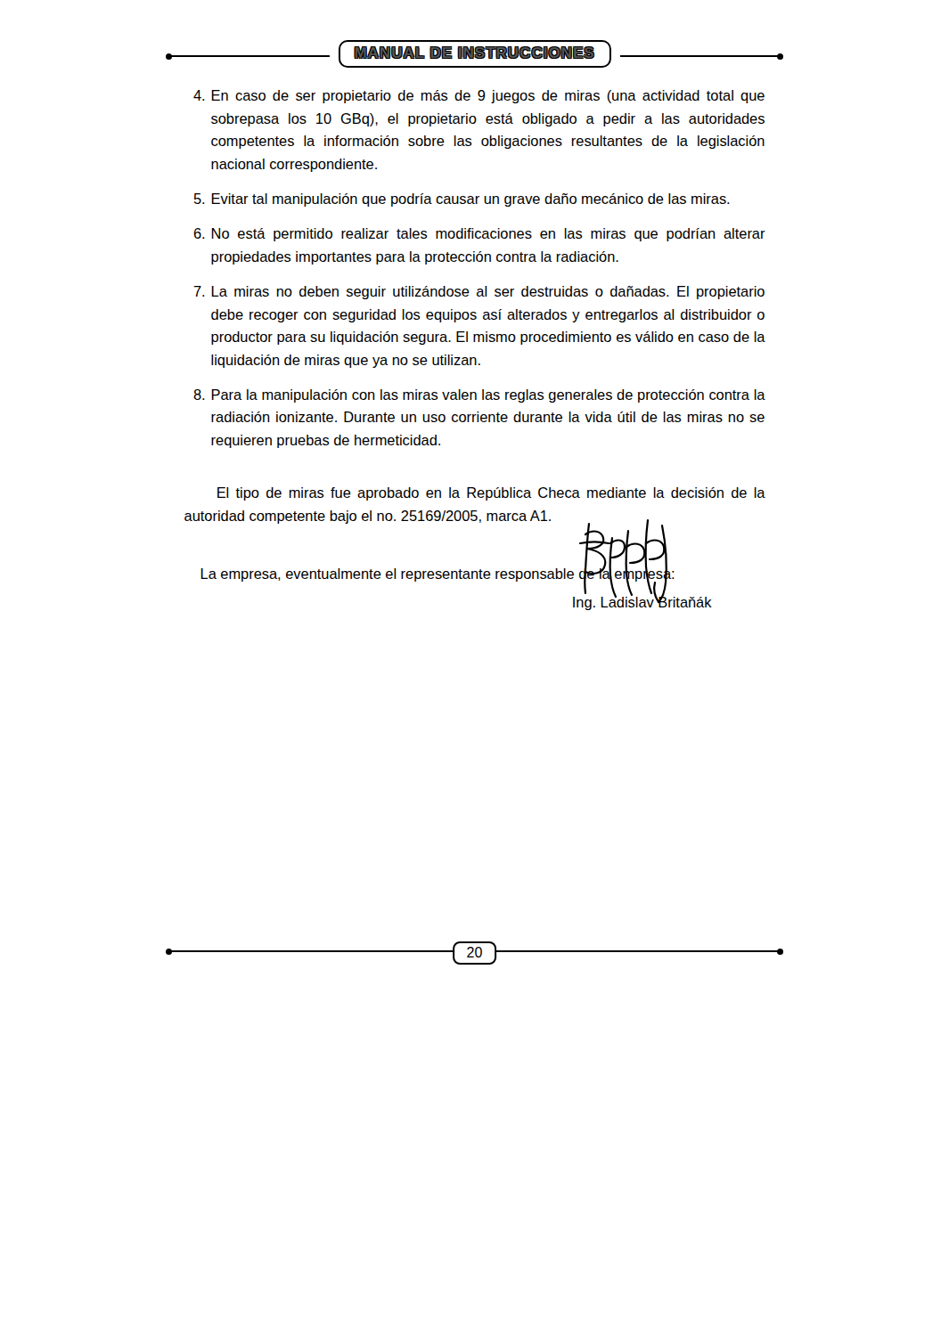MANUAL DE INSTRUCCIONES
En caso de ser propietario de más de 9 juegos de miras (una actividad total que sobrepasa los 10 GBq), el propietario está obligado a pedir a las autoridades competentes la información sobre las obligaciones resultantes de la legislación nacional correspondiente.
Evitar tal manipulación que podría causar un grave daño mecánico de las miras.
No está permitido realizar tales modificaciones en las miras que podrían alterar propiedades importantes para la protección contra la radiación.
La miras no deben seguir utilizándose al ser destruidas o dañadas. El propietario debe recoger con seguridad los equipos así alterados y entregarlos al distribuidor o productor para su liquidación segura. El mismo procedimiento es válido en caso de la liquidación de miras que ya no se utilizan.
Para la manipulación con las miras valen las reglas generales de protección contra la radiación ionizante. Durante un uso corriente durante la vida útil de las miras no se requieren pruebas de hermeticidad.
El tipo de miras fue aprobado en la República Checa mediante la decisión de la autoridad competente bajo el no. 25169/2005, marca A1.
La empresa, eventualmente el representante responsable de la empresa:
Ing. Ladislav Britaňák
20